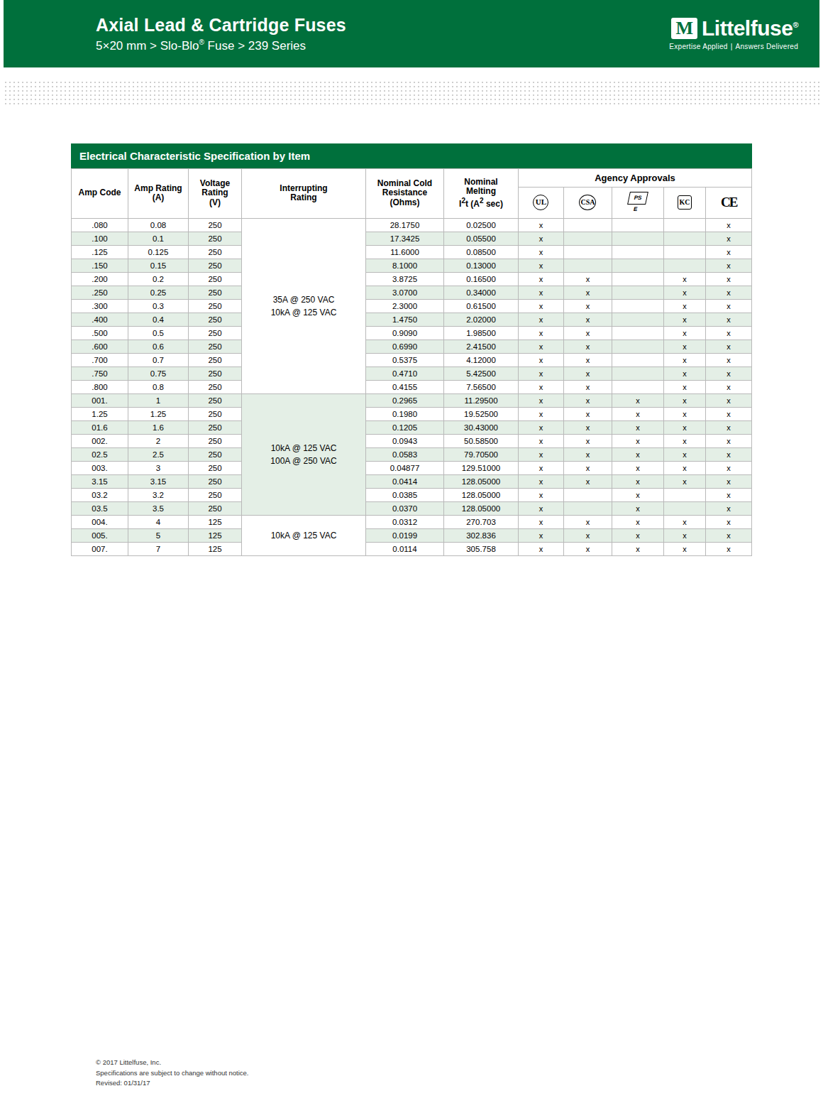Axial Lead & Cartridge Fuses
5×20 mm > Slo-Blo® Fuse > 239 Series
MLittelfuse®
Expertise Applied|Answers Delivered
Electrical Characteristic Specification by Item
| Amp Code | Amp Rating (A) | Voltage Rating (V) | Interrupting Rating | Nominal Cold Resistance (Ohms) | Nominal Melting I 2 t (A 2 sec) | Agency Approvals |
| --- | --- | --- | --- | --- | --- | --- |
| UL | CSA | PS E | KC | CE |
| .080 | 0.08 | 250 | 35A @ 250 VAC 10kA @ 125 VAC | 28.1750 | 0.02500 | x | | | | x |
| .100 | 0.1 | 250 | 17.3425 | 0.05500 | x | | | | x |
| .125 | 0.125 | 250 | 11.6000 | 0.08500 | x | | | | x |
| .150 | 0.15 | 250 | 8.1000 | 0.13000 | x | | | | x |
| .200 | 0.2 | 250 | 3.8725 | 0.16500 | x | x | | x | x |
| .250 | 0.25 | 250 | 3.0700 | 0.34000 | x | x | | x | x |
| .300 | 0.3 | 250 | 2.3000 | 0.61500 | x | x | | x | x |
| .400 | 0.4 | 250 | 1.4750 | 2.02000 | x | x | | x | x |
| .500 | 0.5 | 250 | 0.9090 | 1.98500 | x | x | | x | x |
| .600 | 0.6 | 250 | 0.6990 | 2.41500 | x | x | | x | x |
| .700 | 0.7 | 250 | 0.5375 | 4.12000 | x | x | | x | x |
| .750 | 0.75 | 250 | 0.4710 | 5.42500 | x | x | | x | x |
| .800 | 0.8 | 250 | 0.4155 | 7.56500 | x | x | | x | x |
| 001. | 1 | 250 | 10kA @ 125 VAC 100A @ 250 VAC | 0.2965 | 11.29500 | x | x | x | x | x |
| 1.25 | 1.25 | 250 | 0.1980 | 19.52500 | x | x | x | x | x |
| 01.6 | 1.6 | 250 | 0.1205 | 30.43000 | x | x | x | x | x |
| 002. | 2 | 250 | 0.0943 | 50.58500 | x | x | x | x | x |
| 02.5 | 2.5 | 250 | 0.0583 | 79.70500 | x | x | x | x | x |
| 003. | 3 | 250 | 0.04877 | 129.51000 | x | x | x | x | x |
| 3.15 | 3.15 | 250 | 0.0414 | 128.05000 | x | x | x | x | x |
| 03.2 | 3.2 | 250 | 0.0385 | 128.05000 | x | | x | | x |
| 03.5 | 3.5 | 250 | 0.0370 | 128.05000 | x | | x | | x |
| 004. | 4 | 125 | 10kA @ 125 VAC | 0.0312 | 270.703 | x | x | x | x | x |
| 005. | 5 | 125 | 0.0199 | 302.836 | x | x | x | x | x |
| 007. | 7 | 125 | 0.0114 | 305.758 | x | x | x | x | x |
© 2017 Littelfuse, Inc.
Specifications are subject to change without notice.
Revised: 01/31/17